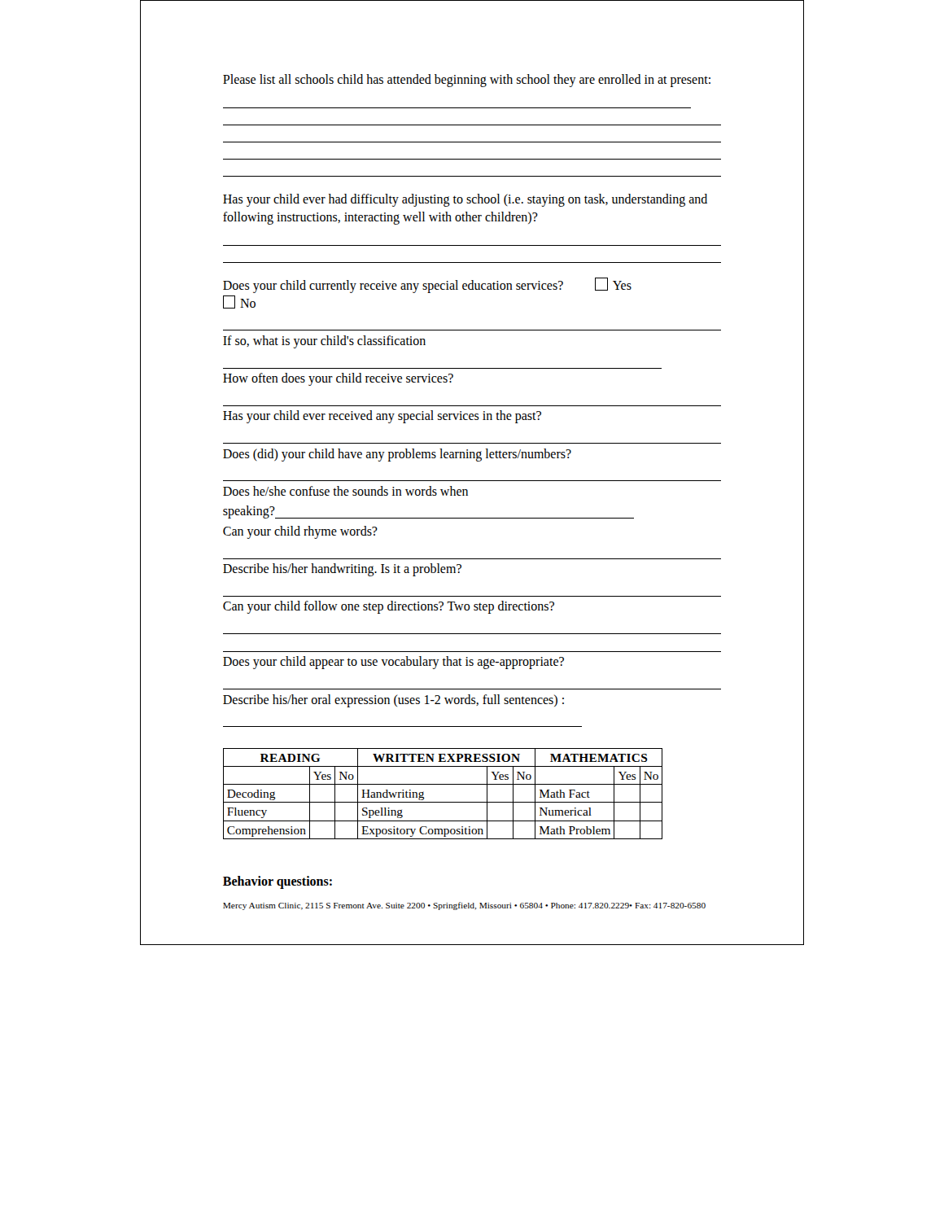Please list all schools child has attended beginning with school they are enrolled in at present:
Has your child ever had difficulty adjusting to school (i.e. staying on task, understanding and following instructions, interacting well with other children)?
Does your child currently receive any special education services? Yes No
If so, what is your child's classification
How often does your child receive services?
Has your child ever received any special services in the past?
Does (did) your child have any problems learning letters/numbers?
Does he/she confuse the sounds in words when
speaking?
Can your child rhyme words?
Describe his/her handwriting. Is it a problem?
Can your child follow one step directions? Two step directions?
Does your child appear to use vocabulary that is age-appropriate?
Describe his/her oral expression (uses 1-2 words, full sentences) :
| READING | WRITTEN EXPRESSION | MATHEMATICS |
| --- | --- | --- |
| | Yes | No | | Yes | No | | Yes | No |
| Decoding | | | Handwriting | | | Math Fact | | |
| Fluency | | | Spelling | | | Numerical | | |
| Comprehension | | | Expository Composition | | | Math Problem | | |
Behavior questions:
Mercy Autism Clinic, 2115 S Fremont Ave. Suite 2200 • Springfield, Missouri • 65804 • Phone: 417.820.2229• Fax: 417-820-6580